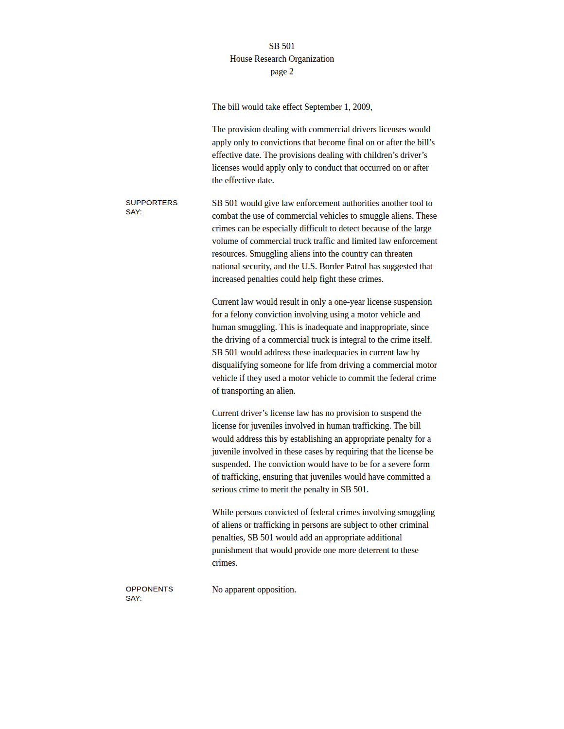SB 501 House Research Organization page 2
The bill would take effect September 1, 2009,
The provision dealing with commercial drivers licenses would apply only to convictions that become final on or after the bill’s effective date. The provisions dealing with children’s driver’s licenses would apply only to conduct that occurred on or after the effective date.
SUPPORTERS SAY:
SB 501 would give law enforcement authorities another tool to combat the use of commercial vehicles to smuggle aliens. These crimes can be especially difficult to detect because of the large volume of commercial truck traffic and limited law enforcement resources. Smuggling aliens into the country can threaten national security, and the U.S. Border Patrol has suggested that increased penalties could help fight these crimes.
Current law would result in only a one-year license suspension for a felony conviction involving using a motor vehicle and human smuggling. This is inadequate and inappropriate, since the driving of a commercial truck is integral to the crime itself. SB 501 would address these inadequacies in current law by disqualifying someone for life from driving a commercial motor vehicle if they used a motor vehicle to commit the federal crime of transporting an alien.
Current driver’s license law has no provision to suspend the license for juveniles involved in human trafficking. The bill would address this by establishing an appropriate penalty for a juvenile involved in these cases by requiring that the license be suspended. The conviction would have to be for a severe form of trafficking, ensuring that juveniles would have committed a serious crime to merit the penalty in SB 501.
While persons convicted of federal crimes involving smuggling of aliens or trafficking in persons are subject to other criminal penalties, SB 501 would add an appropriate additional punishment that would provide one more deterrent to these crimes.
OPPONENTS SAY:
No apparent opposition.